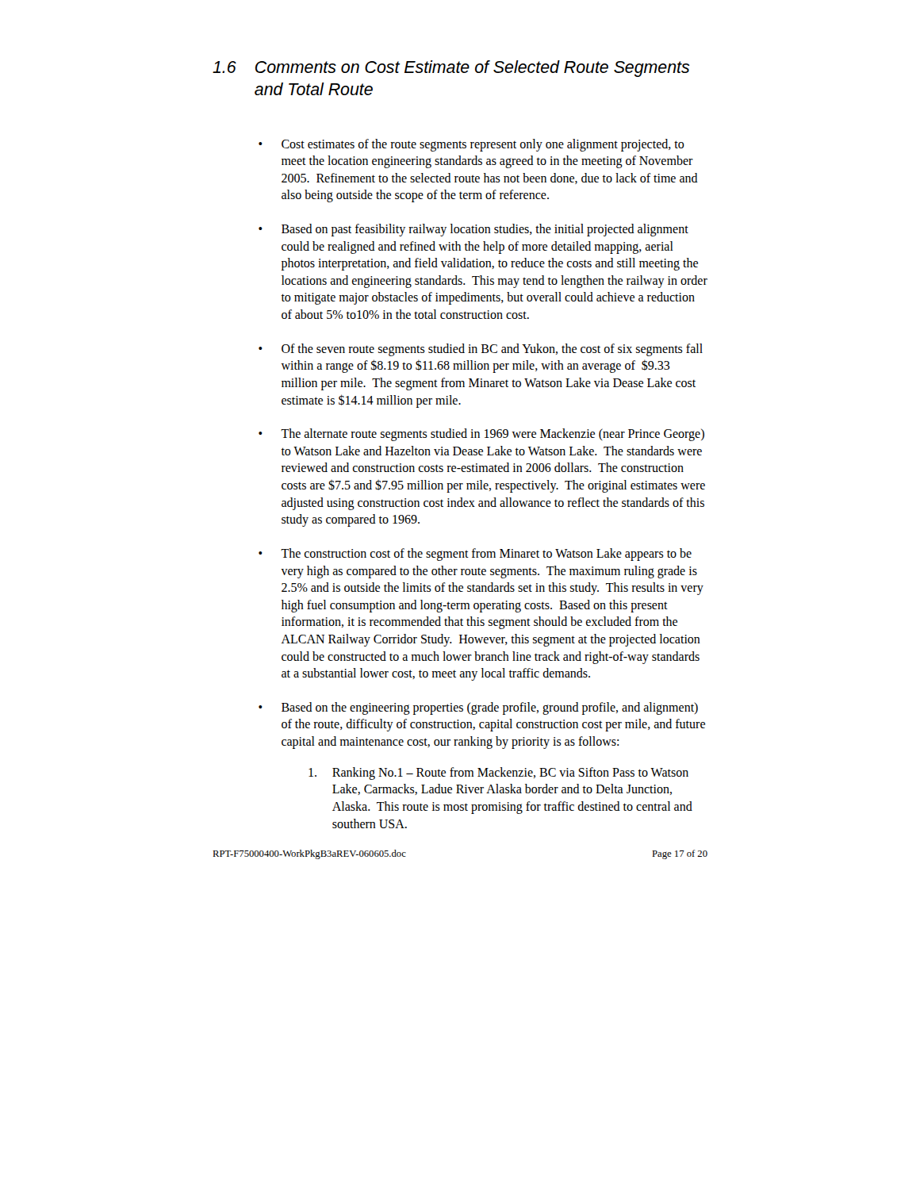1.6 Comments on Cost Estimate of Selected Route Segments and Total Route
Cost estimates of the route segments represent only one alignment projected, to meet the location engineering standards as agreed to in the meeting of November 2005. Refinement to the selected route has not been done, due to lack of time and also being outside the scope of the term of reference.
Based on past feasibility railway location studies, the initial projected alignment could be realigned and refined with the help of more detailed mapping, aerial photos interpretation, and field validation, to reduce the costs and still meeting the locations and engineering standards. This may tend to lengthen the railway in order to mitigate major obstacles of impediments, but overall could achieve a reduction of about 5% to10% in the total construction cost.
Of the seven route segments studied in BC and Yukon, the cost of six segments fall within a range of $8.19 to $11.68 million per mile, with an average of $9.33 million per mile. The segment from Minaret to Watson Lake via Dease Lake cost estimate is $14.14 million per mile.
The alternate route segments studied in 1969 were Mackenzie (near Prince George) to Watson Lake and Hazelton via Dease Lake to Watson Lake. The standards were reviewed and construction costs re-estimated in 2006 dollars. The construction costs are $7.5 and $7.95 million per mile, respectively. The original estimates were adjusted using construction cost index and allowance to reflect the standards of this study as compared to 1969.
The construction cost of the segment from Minaret to Watson Lake appears to be very high as compared to the other route segments. The maximum ruling grade is 2.5% and is outside the limits of the standards set in this study. This results in very high fuel consumption and long-term operating costs. Based on this present information, it is recommended that this segment should be excluded from the ALCAN Railway Corridor Study. However, this segment at the projected location could be constructed to a much lower branch line track and right-of-way standards at a substantial lower cost, to meet any local traffic demands.
Based on the engineering properties (grade profile, ground profile, and alignment) of the route, difficulty of construction, capital construction cost per mile, and future capital and maintenance cost, our ranking by priority is as follows:
Ranking No.1 – Route from Mackenzie, BC via Sifton Pass to Watson Lake, Carmacks, Ladue River Alaska border and to Delta Junction, Alaska. This route is most promising for traffic destined to central and southern USA.
RPT-F75000400-WorkPkgB3aREV-060605.doc Page 17 of 20